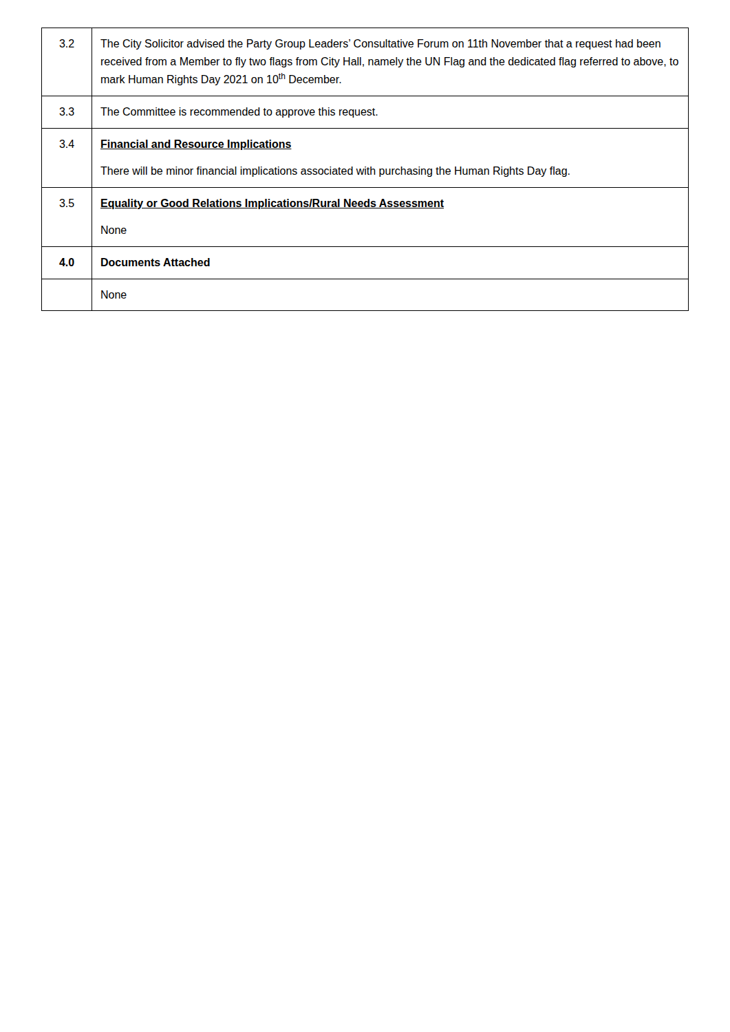| 3.2 | The City Solicitor advised the Party Group Leaders’ Consultative Forum on 11th November that a request had been received from a Member to fly two flags from City Hall, namely the UN Flag and the dedicated flag referred to above, to mark Human Rights Day 2021 on 10 th December. |
| 3.3 | The Committee is recommended to approve this request. |
| 3.4 | Financial and Resource Implications There will be minor financial implications associated with purchasing the Human Rights Day flag. |
| 3.5 | Equality or Good Relations Implications/Rural Needs Assessment None |
| 4.0 | Documents Attached |
| | None |